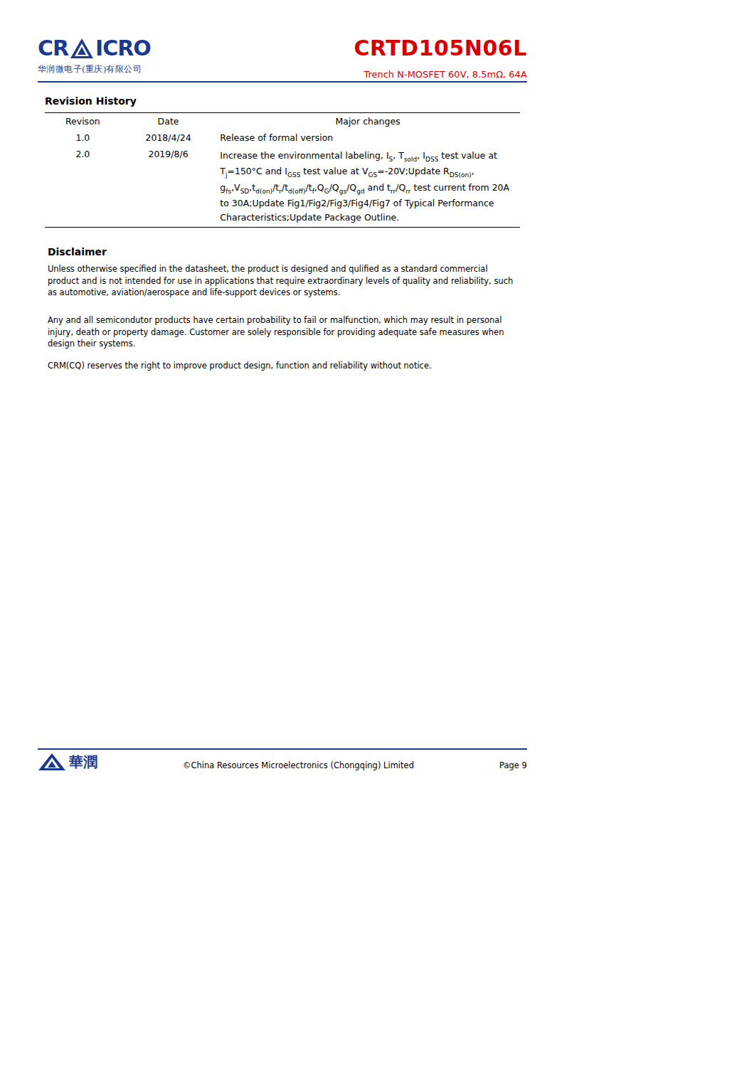CR ICRO
华润微电子(重庆)有限公司
CRTD105N06L
Trench N-MOSFET 60V, 8.5mΩ, 64A
Revision History
| Revison | Date | Major changes |
| --- | --- | --- |
| 1.0 | 2018/4/24 | Release of formal version |
| 2.0 | 2019/8/6 | Increase the environmental labeling, I S , T sold , I DSS test value at T j =150°C and I GSS test value at V GS =-20V;Update R DS(on) , g fs ,V SD ,t d(on) /t r /t d(off) /t f ,Q G /Q gs /Q gd and t rr /Q rr test current from 20A to 30A;Update Fig1/Fig2/Fig3/Fig4/Fig7 of Typical Performance Characteristics;Update Package Outline. |
Disclaimer
Unless otherwise specified in the datasheet, the product is designed and qulified as a standard commercial product and is not intended for use in applications that require extraordinary levels of quality and reliability, such as automotive, aviation/aerospace and life-support devices or systems.
Any and all semicondutor products have certain probability to fail or malfunction, which may result in personal injury, death or property damage. Customer are solely responsible for providing adequate safe measures when design their systems.
CRM(CQ) reserves the right to improve product design, function and reliability without notice.
華潤
©China Resources Microelectronics (Chongqing) Limited
Page 9